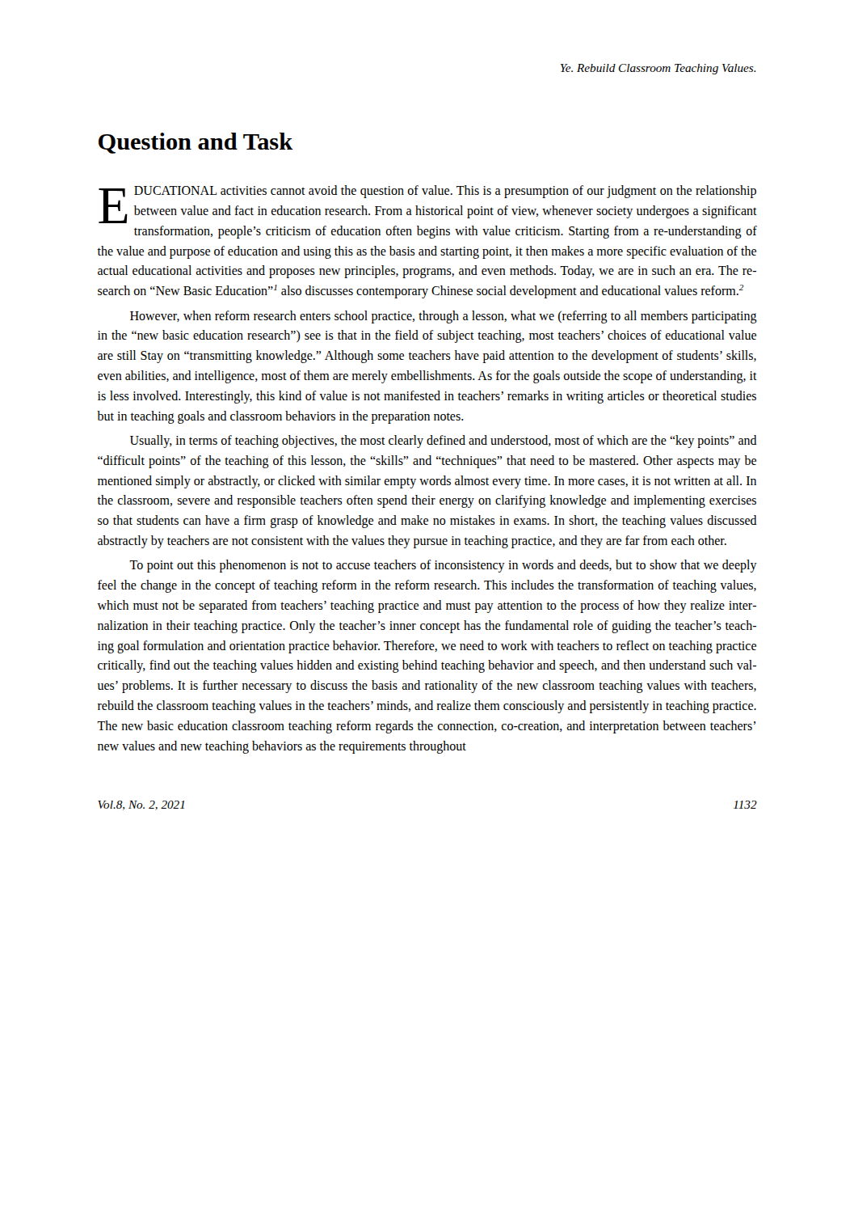Ye. Rebuild Classroom Teaching Values.
Question and Task
EDUCATIONAL activities cannot avoid the question of value. This is a presumption of our judgment on the relationship between value and fact in education research. From a historical point of view, whenever society undergoes a significant transformation, people’s criticism of education often begins with value criticism. Starting from a re-understanding of the value and purpose of education and using this as the basis and starting point, it then makes a more specific evaluation of the actual educational activities and proposes new principles, programs, and even methods. Today, we are in such an era. The research on “New Basic Education”1 also discusses contemporary Chinese social development and educational values reform.2
However, when reform research enters school practice, through a lesson, what we (referring to all members participating in the “new basic education research”) see is that in the field of subject teaching, most teachers’ choices of educational value are still Stay on “transmitting knowledge.” Although some teachers have paid attention to the development of students’ skills, even abilities, and intelligence, most of them are merely embellishments. As for the goals outside the scope of understanding, it is less involved. Interestingly, this kind of value is not manifested in teachers’ remarks in writing articles or theoretical studies but in teaching goals and classroom behaviors in the preparation notes.
Usually, in terms of teaching objectives, the most clearly defined and understood, most of which are the “key points” and “difficult points” of the teaching of this lesson, the “skills” and “techniques” that need to be mastered. Other aspects may be mentioned simply or abstractly, or clicked with similar empty words almost every time. In more cases, it is not written at all. In the classroom, severe and responsible teachers often spend their energy on clarifying knowledge and implementing exercises so that students can have a firm grasp of knowledge and make no mistakes in exams. In short, the teaching values discussed abstractly by teachers are not consistent with the values they pursue in teaching practice, and they are far from each other.
To point out this phenomenon is not to accuse teachers of inconsistency in words and deeds, but to show that we deeply feel the change in the concept of teaching reform in the reform research. This includes the transformation of teaching values, which must not be separated from teachers’ teaching practice and must pay attention to the process of how they realize internalization in their teaching practice. Only the teacher’s inner concept has the fundamental role of guiding the teacher’s teaching goal formulation and orientation practice behavior. Therefore, we need to work with teachers to reflect on teaching practice critically, find out the teaching values hidden and existing behind teaching behavior and speech, and then understand such values’ problems. It is further necessary to discuss the basis and rationality of the new classroom teaching values with teachers, rebuild the classroom teaching values in the teachers’ minds, and realize them consciously and persistently in teaching practice. The new basic education classroom teaching reform regards the connection, co-creation, and interpretation between teachers’ new values and new teaching behaviors as the requirements throughout
Vol.8, No. 2, 2021 1132